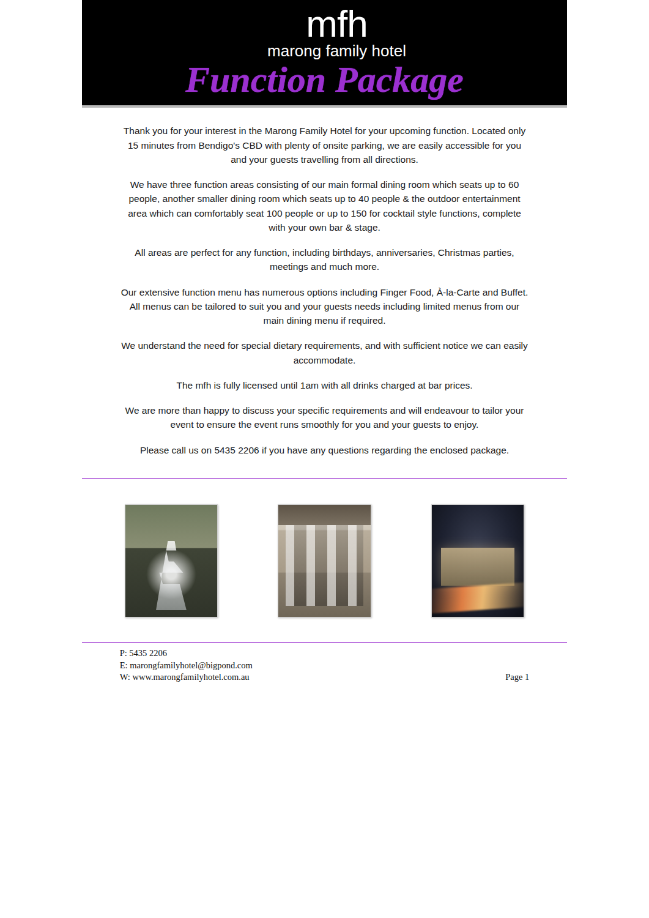mfh
marong family hotel
Function Package
Thank you for your interest in the Marong Family Hotel for your upcoming function. Located only 15 minutes from Bendigo's CBD with plenty of onsite parking, we are easily accessible for you and your guests travelling from all directions.
We have three function areas consisting of our main formal dining room which seats up to 60 people, another smaller dining room which seats up to 40 people & the outdoor entertainment area which can comfortably seat 100 people or up to 150 for cocktail style functions, complete with your own bar & stage.
All areas are perfect for any function, including birthdays, anniversaries, Christmas parties, meetings and much more.
Our extensive function menu has numerous options including Finger Food, À-la-Carte and Buffet. All menus can be tailored to suit you and your guests needs including limited menus from our main dining menu if required.
We understand the need for special dietary requirements, and with sufficient notice we can easily accommodate.
The mfh is fully licensed until 1am with all drinks charged at bar prices.
We are more than happy to discuss your specific requirements and will endeavour to tailor your event to ensure the event runs smoothly for you and your guests to enjoy.
Please call us on 5435 2206 if you have any questions regarding the enclosed package.
P: 5435 2206
E: marongfamilyhotel@bigpond.com
W: www.marongfamilyhotel.com.au
Page 1